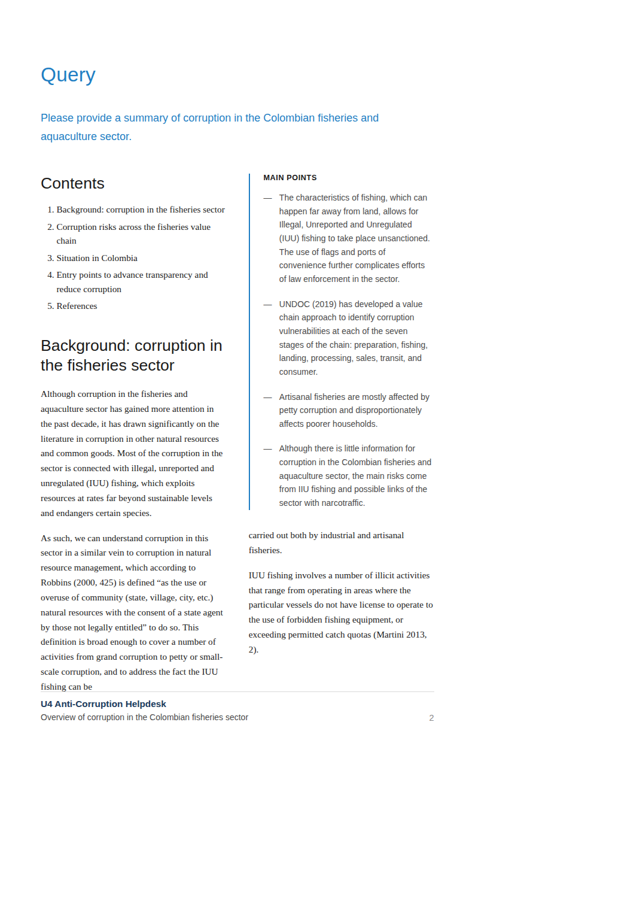Query
Please provide a summary of corruption in the Colombian fisheries and aquaculture sector.
Contents
Background: corruption in the fisheries sector
Corruption risks across the fisheries value chain
Situation in Colombia
Entry points to advance transparency and reduce corruption
References
Background: corruption in the fisheries sector
Although corruption in the fisheries and aquaculture sector has gained more attention in the past decade, it has drawn significantly on the literature in corruption in other natural resources and common goods. Most of the corruption in the sector is connected with illegal, unreported and unregulated (IUU) fishing, which exploits resources at rates far beyond sustainable levels and endangers certain species.
As such, we can understand corruption in this sector in a similar vein to corruption in natural resource management, which according to Robbins (2000, 425) is defined “as the use or overuse of community (state, village, city, etc.) natural resources with the consent of a state agent by those not legally entitled” to do so. This definition is broad enough to cover a number of activities from grand corruption to petty or small-scale corruption, and to address the fact the IUU fishing can be
Main points
The characteristics of fishing, which can happen far away from land, allows for Illegal, Unreported and Unregulated (IUU) fishing to take place unsanctioned. The use of flags and ports of convenience further complicates efforts of law enforcement in the sector.
UNDOC (2019) has developed a value chain approach to identify corruption vulnerabilities at each of the seven stages of the chain: preparation, fishing, landing, processing, sales, transit, and consumer.
Artisanal fisheries are mostly affected by petty corruption and disproportionately affects poorer households.
Although there is little information for corruption in the Colombian fisheries and aquaculture sector, the main risks come from IIU fishing and possible links of the sector with narcotraffic.
carried out both by industrial and artisanal fisheries.
IUU fishing involves a number of illicit activities that range from operating in areas where the particular vessels do not have license to operate to the use of forbidden fishing equipment, or exceeding permitted catch quotas (Martini 2013, 2).
U4 Anti-Corruption Helpdesk Overview of corruption in the Colombian fisheries sector
2